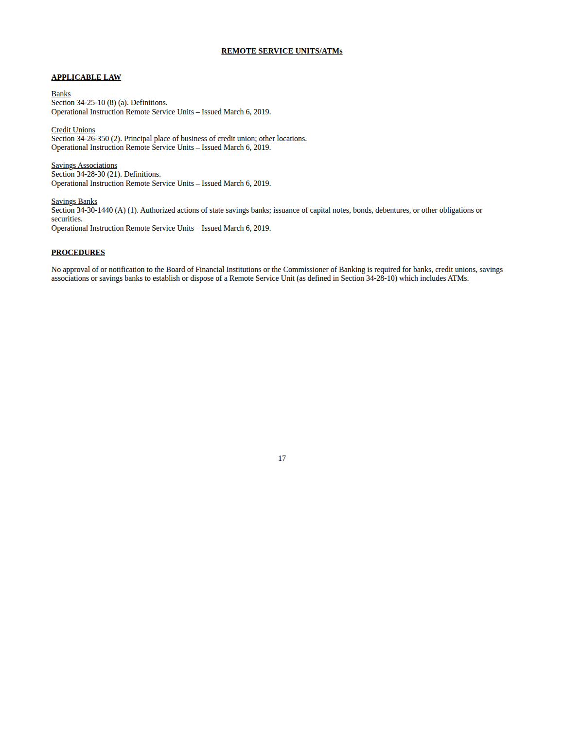REMOTE SERVICE UNITS/ATMs
APPLICABLE LAW
Banks
Section 34-25-10 (8) (a). Definitions.
Operational Instruction Remote Service Units – Issued March 6, 2019.
Credit Unions
Section 34-26-350 (2). Principal place of business of credit union; other locations.
Operational Instruction Remote Service Units – Issued March 6, 2019.
Savings Associations
Section 34-28-30 (21). Definitions.
Operational Instruction Remote Service Units – Issued March 6, 2019.
Savings Banks
Section 34-30-1440 (A) (1). Authorized actions of state savings banks; issuance of capital notes, bonds, debentures, or other obligations or securities.
Operational Instruction Remote Service Units – Issued March 6, 2019.
PROCEDURES
No approval of or notification to the Board of Financial Institutions or the Commissioner of Banking is required for banks, credit unions, savings associations or savings banks to establish or dispose of a Remote Service Unit (as defined in Section 34-28-10) which includes ATMs.
17